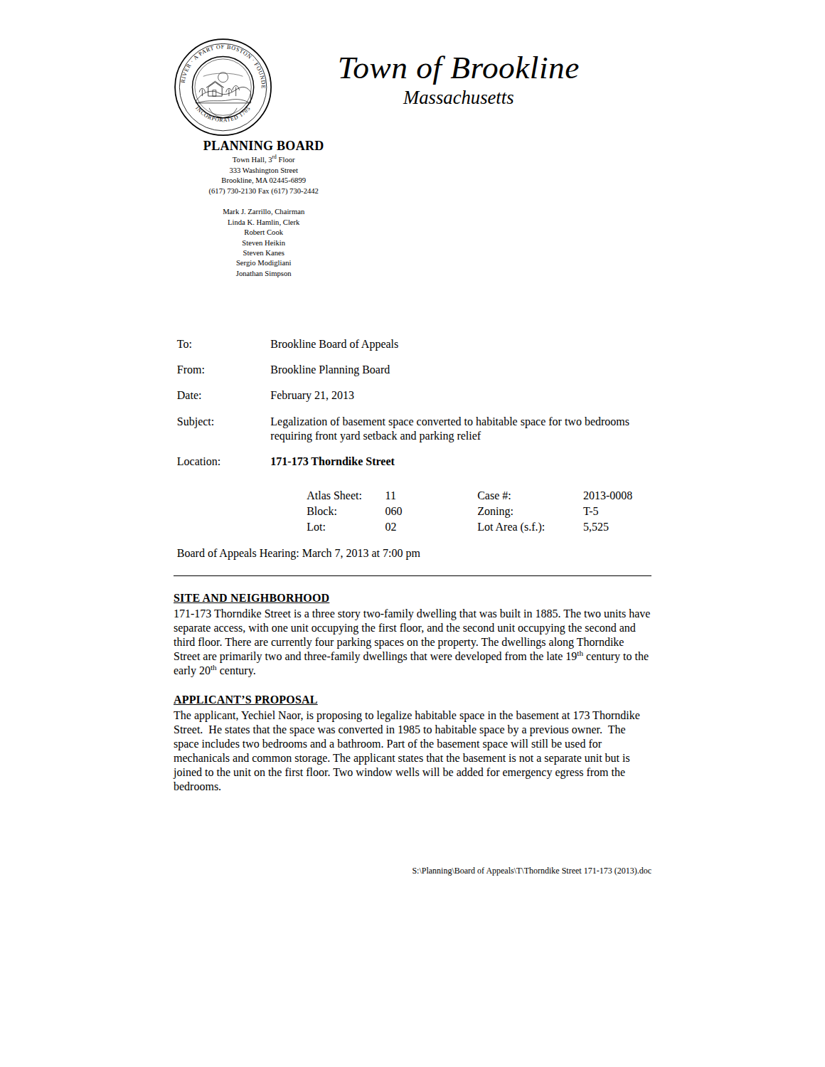MUDDY RIVER · A PART OF BOSTON · FOUNDED 1630 INCORPORATED 1705
Town of Brookline
Massachusetts
PLANNING BOARD
Town Hall, 3rd Floor
333 Washington Street
Brookline, MA 02445-6899
(617) 730-2130 Fax (617) 730-2442
Mark J. Zarrillo, Chairman
Linda K. Hamlin, Clerk
Robert Cook
Steven Heikin
Steven Kanes
Sergio Modigliani
Jonathan Simpson
| To: | Brookline Board of Appeals |
| From: | Brookline Planning Board |
| Date: | February 21, 2013 |
| Subject: | Legalization of basement space converted to habitable space for two bedrooms requiring front yard setback and parking relief |
| Location: | 171-173 Thorndike Street |
| Atlas Sheet: | 11 | Case #: | 2013-0008 |
| Block: | 060 | Zoning: | T-5 |
| Lot: | 02 | Lot Area (s.f.): | 5,525 |
Board of Appeals Hearing: March 7, 2013 at 7:00 pm
SITE AND NEIGHBORHOOD
171-173 Thorndike Street is a three story two-family dwelling that was built in 1885. The two units have separate access, with one unit occupying the first floor, and the second unit occupying the second and third floor. There are currently four parking spaces on the property. The dwellings along Thorndike Street are primarily two and three-family dwellings that were developed from the late 19th century to the early 20th century.
APPLICANT’S PROPOSAL
The applicant, Yechiel Naor, is proposing to legalize habitable space in the basement at 173 Thorndike Street. He states that the space was converted in 1985 to habitable space by a previous owner. The space includes two bedrooms and a bathroom. Part of the basement space will still be used for mechanicals and common storage. The applicant states that the basement is not a separate unit but is joined to the unit on the first floor. Two window wells will be added for emergency egress from the bedrooms.
S:\Planning\Board of Appeals\T\Thorndike Street 171-173 (2013).doc